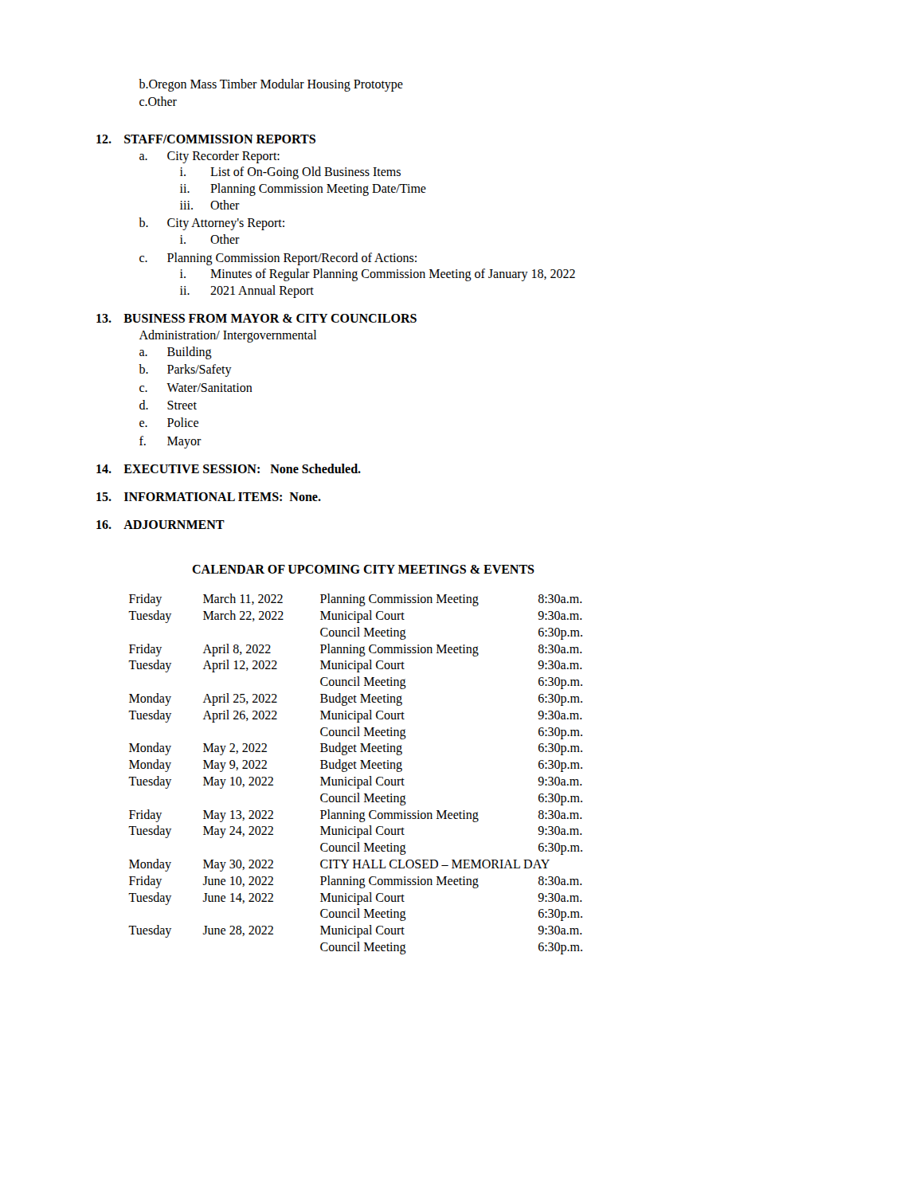b. Oregon Mass Timber Modular Housing Prototype
c. Other
12. STAFF/COMMISSION REPORTS
a. City Recorder Report:
i. List of On-Going Old Business Items
ii. Planning Commission Meeting Date/Time
iii. Other
b. City Attorney's Report:
i. Other
c. Planning Commission Report/Record of Actions:
i. Minutes of Regular Planning Commission Meeting of January 18, 2022
ii. 2021 Annual Report
13. BUSINESS FROM MAYOR & CITY COUNCILORS
Administration/ Intergovernmental
a. Building
b. Parks/Safety
c. Water/Sanitation
d. Street
e. Police
f. Mayor
14. EXECUTIVE SESSION: None Scheduled.
15. INFORMATIONAL ITEMS: None.
16. ADJOURNMENT
CALENDAR OF UPCOMING CITY MEETINGS & EVENTS
| Friday | March 11, 2022 | Planning Commission Meeting | 8:30a.m. |
| Tuesday | March 22, 2022 | Municipal Court | 9:30a.m. |
| | | Council Meeting | 6:30p.m. |
| Friday | April 8, 2022 | Planning Commission Meeting | 8:30a.m. |
| Tuesday | April 12, 2022 | Municipal Court | 9:30a.m. |
| | | Council Meeting | 6:30p.m. |
| Monday | April 25, 2022 | Budget Meeting | 6:30p.m. |
| Tuesday | April 26, 2022 | Municipal Court | 9:30a.m. |
| | | Council Meeting | 6:30p.m. |
| Monday | May 2, 2022 | Budget Meeting | 6:30p.m. |
| Monday | May 9, 2022 | Budget Meeting | 6:30p.m. |
| Tuesday | May 10, 2022 | Municipal Court | 9:30a.m. |
| | | Council Meeting | 6:30p.m. |
| Friday | May 13, 2022 | Planning Commission Meeting | 8:30a.m. |
| Tuesday | May 24, 2022 | Municipal Court | 9:30a.m. |
| | | Council Meeting | 6:30p.m. |
| Monday | May 30, 2022 | CITY HALL CLOSED – MEMORIAL DAY |
| Friday | June 10, 2022 | Planning Commission Meeting | 8:30a.m. |
| Tuesday | June 14, 2022 | Municipal Court | 9:30a.m. |
| | | Council Meeting | 6:30p.m. |
| Tuesday | June 28, 2022 | Municipal Court | 9:30a.m. |
| | | Council Meeting | 6:30p.m. |